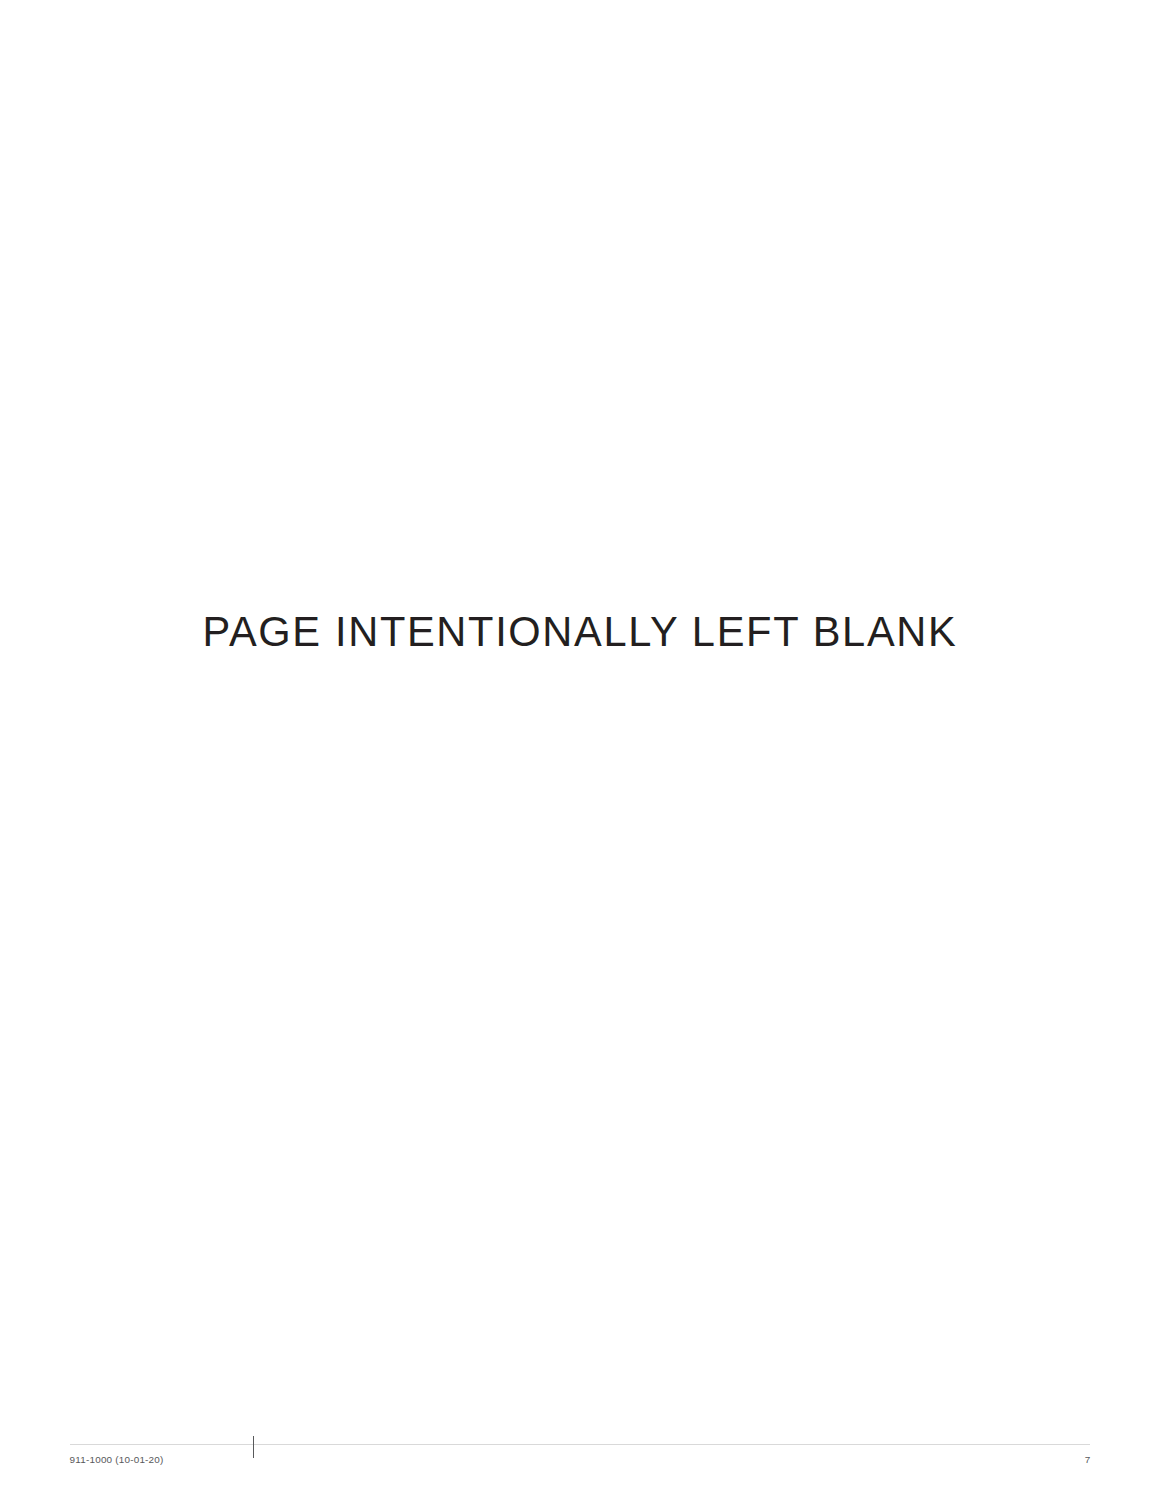PAGE INTENTIONALLY LEFT BLANK
911-1000 (10-01-20) 7